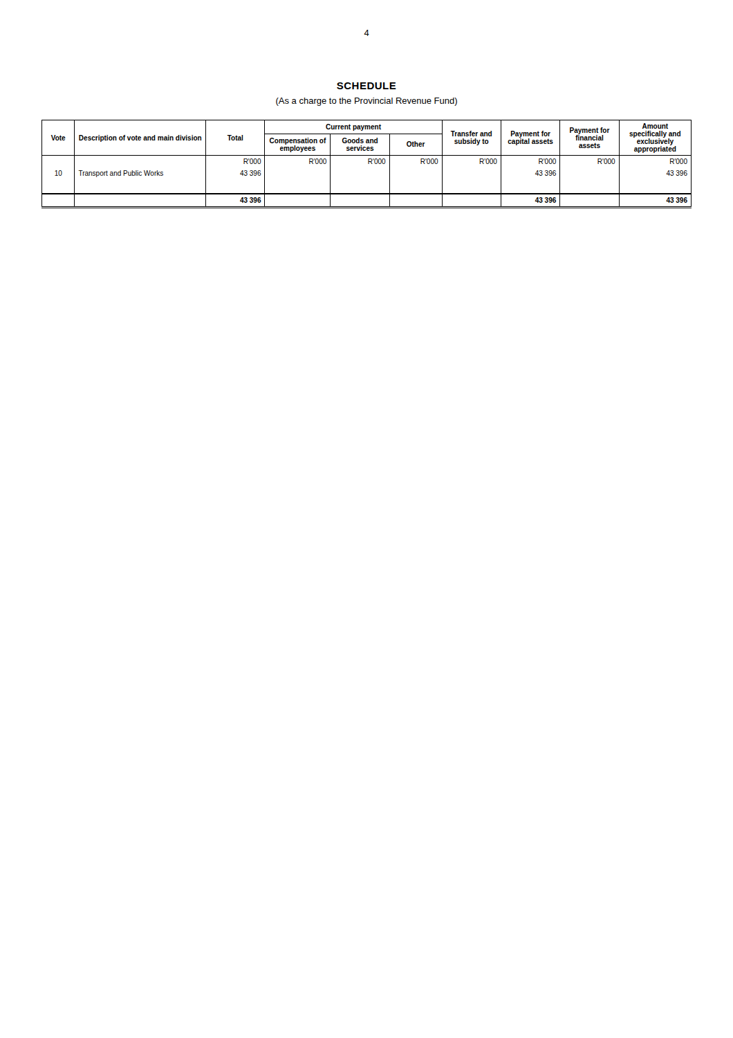4
SCHEDULE
(As a charge to the Provincial Revenue Fund)
| Vote | Description of vote and main division | Total | Current payment | Transfer and subsidy to | Payment for capital assets | Payment for financial assets | Amount specifically and exclusively appropriated |
| --- | --- | --- | --- | --- | --- | --- | --- |
| Compensation of employees | Goods and services | Other |
| | | R'000 | R'000 | R'000 | R'000 | R'000 | R'000 | R'000 | R'000 |
| 10 | Transport and Public Works | 43 396 | | | | | 43 396 | | 43 396 |
| | | 43 396 | | | | | 43 396 | | 43 396 |